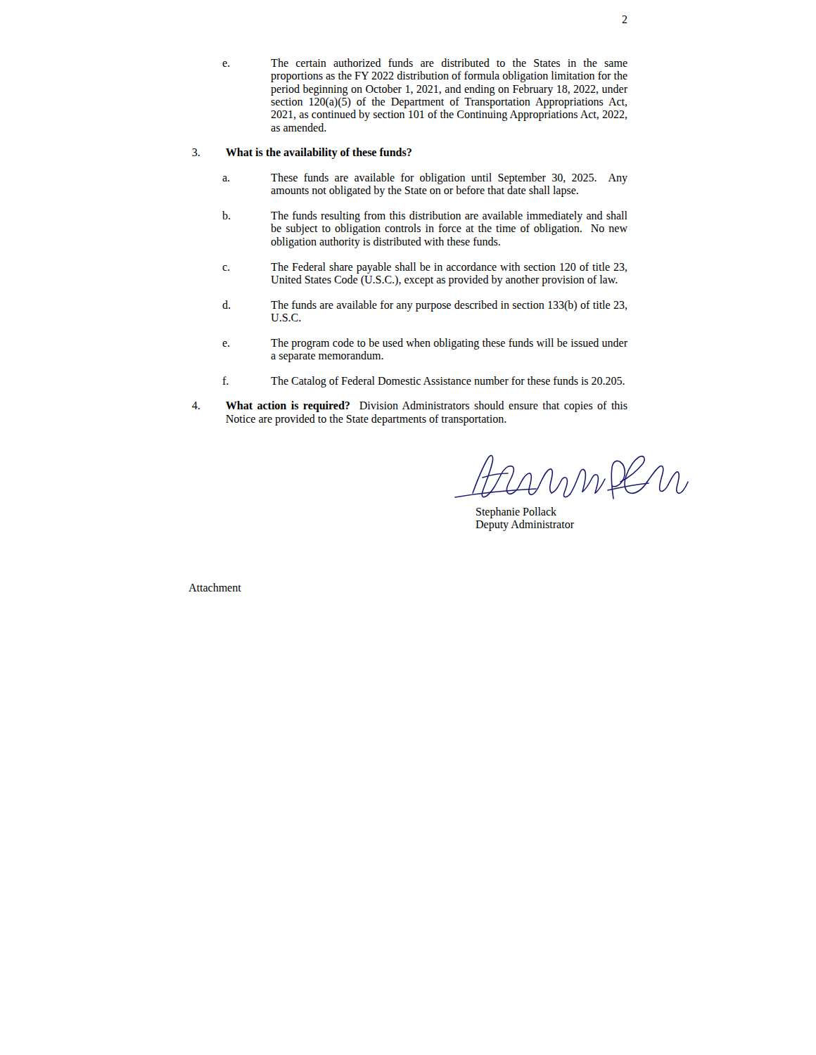2
e.
The certain authorized funds are distributed to the States in the same proportions as the FY 2022 distribution of formula obligation limitation for the period beginning on October 1, 2021, and ending on February 18, 2022, under section 120(a)(5) of the Department of Transportation Appropriations Act, 2021, as continued by section 101 of the Continuing Appropriations Act, 2022, as amended.
3.
What is the availability of these funds?
a.
These funds are available for obligation until September 30, 2025. Any amounts not obligated by the State on or before that date shall lapse.
b.
The funds resulting from this distribution are available immediately and shall be subject to obligation controls in force at the time of obligation. No new obligation authority is distributed with these funds.
c.
The Federal share payable shall be in accordance with section 120 of title 23, United States Code (U.S.C.), except as provided by another provision of law.
d.
The funds are available for any purpose described in section 133(b) of title 23, U.S.C.
e.
The program code to be used when obligating these funds will be issued under a separate memorandum.
f.
The Catalog of Federal Domestic Assistance number for these funds is 20.205.
4.
What action is required? Division Administrators should ensure that copies of this Notice are provided to the State departments of transportation.
Stephanie Pollack
Deputy Administrator
Attachment